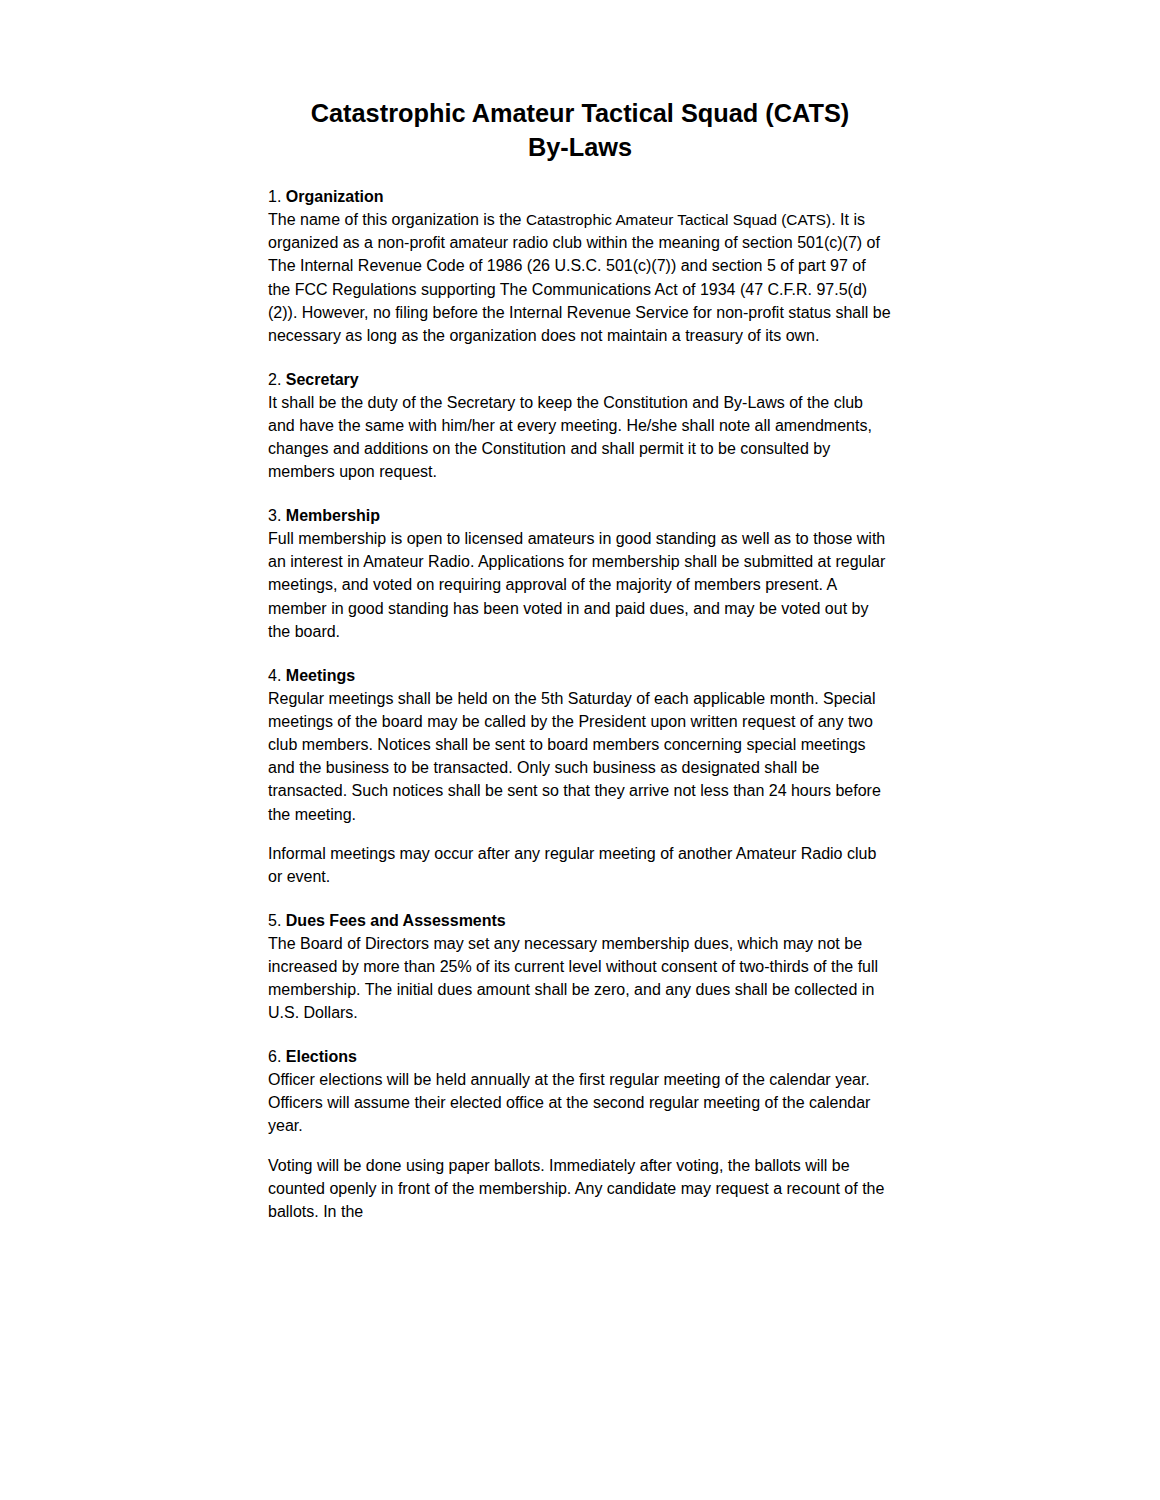Catastrophic Amateur Tactical Squad (CATS)By-Laws
1. Organization
The name of this organization is the Catastrophic Amateur Tactical Squad (CATS). It is organized as a non-profit amateur radio club within the meaning of section 501(c)(7) of The Internal Revenue Code of 1986 (26 U.S.C. 501(c)(7)) and section 5 of part 97 of the FCC Regulations supporting The Communications Act of 1934 (47 C.F.R. 97.5(d)(2)). However, no filing before the Internal Revenue Service for non-profit status shall be necessary as long as the organization does not maintain a treasury of its own.
2. Secretary
It shall be the duty of the Secretary to keep the Constitution and By-Laws of the club and have the same with him/her at every meeting. He/she shall note all amendments, changes and additions on the Constitution and shall permit it to be consulted by members upon request.
3. Membership
Full membership is open to licensed amateurs in good standing as well as to those with an interest in Amateur Radio. Applications for membership shall be submitted at regular meetings, and voted on requiring approval of the majority of members present. A member in good standing has been voted in and paid dues, and may be voted out by the board.
4. Meetings
Regular meetings shall be held on the 5th Saturday of each applicable month. Special meetings of the board may be called by the President upon written request of any two club members. Notices shall be sent to board members concerning special meetings and the business to be transacted. Only such business as designated shall be transacted. Such notices shall be sent so that they arrive not less than 24 hours before the meeting.
Informal meetings may occur after any regular meeting of another Amateur Radio club or event.
5. Dues Fees and Assessments
The Board of Directors may set any necessary membership dues, which may not be increased by more than 25% of its current level without consent of two-thirds of the full membership. The initial dues amount shall be zero, and any dues shall be collected in U.S. Dollars.
6. Elections
Officer elections will be held annually at the first regular meeting of the calendar year. Officers will assume their elected office at the second regular meeting of the calendar year.
Voting will be done using paper ballots. Immediately after voting, the ballots will be counted openly in front of the membership. Any candidate may request a recount of the ballots. In the